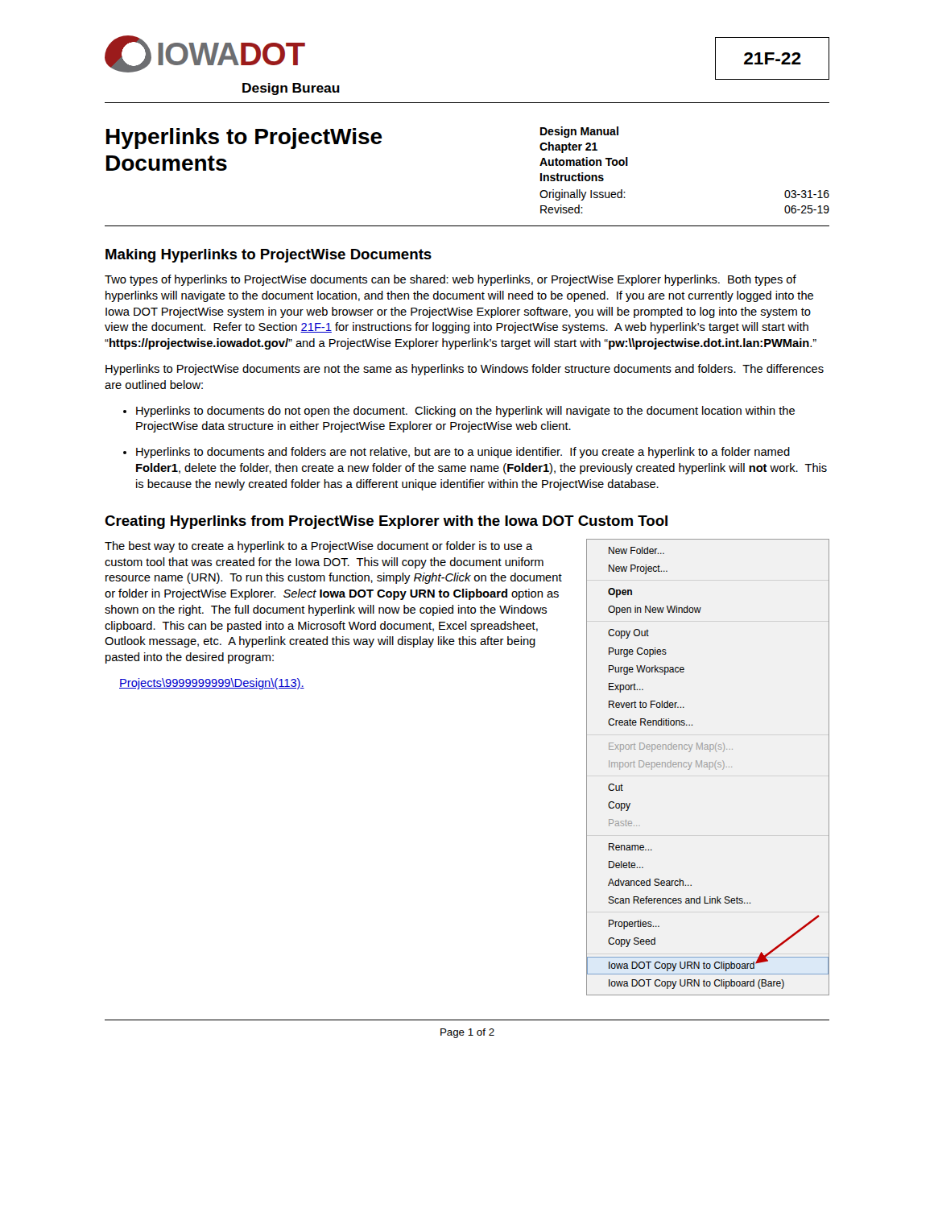IOWA DOT
Design Bureau
21F-22
Hyperlinks to ProjectWise Documents
Design Manual
Chapter 21
Automation Tool
Instructions
Originally Issued: 03-31-16
Revised: 06-25-19
Making Hyperlinks to ProjectWise Documents
Two types of hyperlinks to ProjectWise documents can be shared: web hyperlinks, or ProjectWise Explorer hyperlinks. Both types of hyperlinks will navigate to the document location, and then the document will need to be opened. If you are not currently logged into the Iowa DOT ProjectWise system in your web browser or the ProjectWise Explorer software, you will be prompted to log into the system to view the document. Refer to Section 21F-1 for instructions for logging into ProjectWise systems. A web hyperlink’s target will start with “https://projectwise.iowadot.gov/” and a ProjectWise Explorer hyperlink’s target will start with “pw:\\projectwise.dot.int.lan:PWMain.”
Hyperlinks to ProjectWise documents are not the same as hyperlinks to Windows folder structure documents and folders. The differences are outlined below:
Hyperlinks to documents do not open the document. Clicking on the hyperlink will navigate to the document location within the ProjectWise data structure in either ProjectWise Explorer or ProjectWise web client.
Hyperlinks to documents and folders are not relative, but are to a unique identifier. If you create a hyperlink to a folder named Folder1, delete the folder, then create a new folder of the same name (Folder1), the previously created hyperlink will not work. This is because the newly created folder has a different unique identifier within the ProjectWise database.
Creating Hyperlinks from ProjectWise Explorer with the Iowa DOT Custom Tool
The best way to create a hyperlink to a ProjectWise document or folder is to use a custom tool that was created for the Iowa DOT. This will copy the document uniform resource name (URN). To run this custom function, simply Right-Click on the document or folder in ProjectWise Explorer. Select Iowa DOT Copy URN to Clipboard option as shown on the right. The full document hyperlink will now be copied into the Windows clipboard. This can be pasted into a Microsoft Word document, Excel spreadsheet, Outlook message, etc. A hyperlink created this way will display like this after being pasted into the desired program:
Projects\9999999999\Design\(113).
New Folder...
New Project...
Open
Open in New Window
Copy Out
Purge Copies
Purge Workspace
Export...
Revert to Folder...
Create Renditions...
Export Dependency Map(s)...
Import Dependency Map(s)...
Cut
Copy
Paste...
Rename...
Delete...
Advanced Search...
Scan References and Link Sets...
Properties...
Copy Seed
Iowa DOT Copy URN to Clipboard
Iowa DOT Copy URN to Clipboard (Bare)
Page 1 of 2